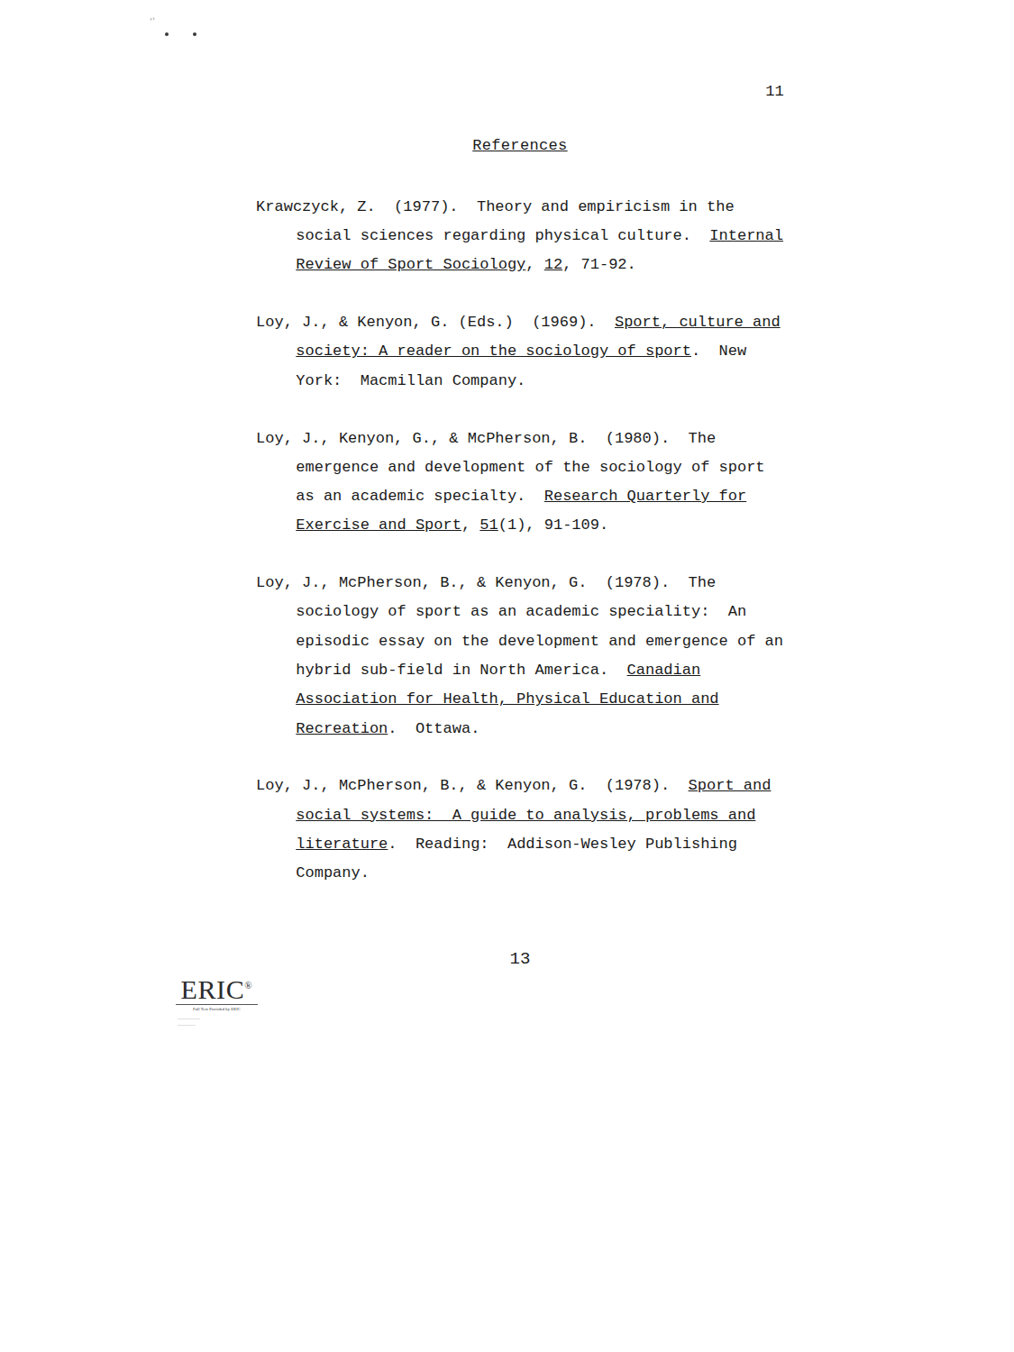››
11
References
Krawczyck, Z. (1977). Theory and empiricism in the social sciences regarding physical culture. Internal Review of Sport Sociology, 12, 71-92.
Loy, J., & Kenyon, G. (Eds.) (1969). Sport, culture and society: A reader on the sociology of sport. New York: Macmillan Company.
Loy, J., Kenyon, G., & McPherson, B. (1980). The emergence and development of the sociology of sport as an academic specialty. Research Quarterly for Exercise and Sport, 51(1), 91-109.
Loy, J., McPherson, B., & Kenyon, G. (1978). The sociology of sport as an academic speciality: An episodic essay on the development and emergence of an hybrid sub-field in North America. Canadian Association for Health, Physical Education and Recreation. Ottawa.
Loy, J., McPherson, B., & Kenyon, G. (1978). Sport and social systems: A guide to analysis, problems and literature. Reading: Addison-Wesley Publishing Company.
13
ERIC®
Full Text Provided by ERIC
—————
————